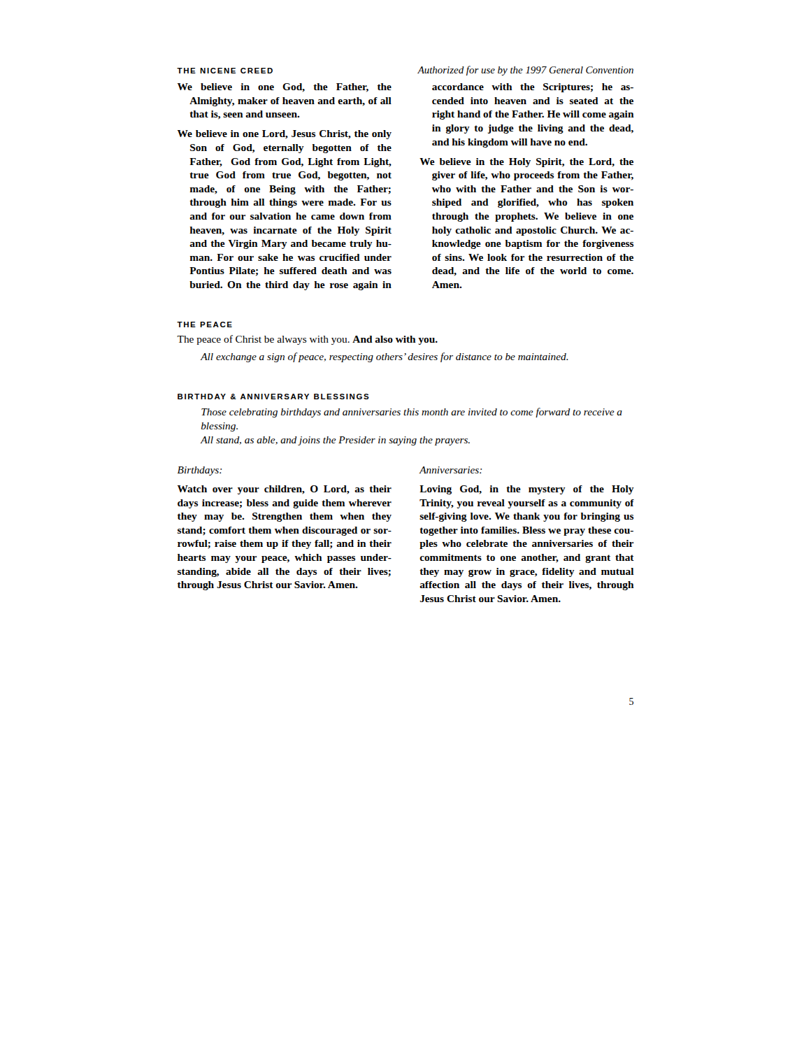The Nicene Creed
Authorized for use by the 1997 General Convention
We believe in one God, the Father, the Almighty, maker of heaven and earth, of all that is, seen and unseen.
We believe in one Lord, Jesus Christ, the only Son of God, eternally begotten of the Father, God from God, Light from Light, true God from true God, begotten, not made, of one Being with the Father; through him all things were made. For us and for our salvation he came down from heaven, was incarnate of the Holy Spirit and the Virgin Mary and became truly human. For our sake he was crucified under Pontius Pilate; he suffered death and was buried. On the third day he rose again in accordance with the Scriptures; he ascended into heaven and is seated at the right hand of the Father. He will come again in glory to judge the living and the dead, and his kingdom will have no end.
We believe in the Holy Spirit, the Lord, the giver of life, who proceeds from the Father, who with the Father and the Son is worshiped and glorified, who has spoken through the prophets. We believe in one holy catholic and apostolic Church. We acknowledge one baptism for the forgiveness of sins. We look for the resurrection of the dead, and the life of the world to come. Amen.
The Peace
The peace of Christ be always with you. And also with you.
All exchange a sign of peace, respecting others’ desires for distance to be maintained.
Birthday & Anniversary Blessings
Those celebrating birthdays and anniversaries this month are invited to come forward to receive a blessing.
All stand, as able, and joins the Presider in saying the prayers.
Birthdays:
Watch over your children, O Lord, as their days increase; bless and guide them wherever they may be. Strengthen them when they stand; comfort them when discouraged or sorrowful; raise them up if they fall; and in their hearts may your peace, which passes understanding, abide all the days of their lives; through Jesus Christ our Savior. Amen.
Anniversaries:
Loving God, in the mystery of the Holy Trinity, you reveal yourself as a community of self-giving love. We thank you for bringing us together into families. Bless we pray these couples who celebrate the anniversaries of their commitments to one another, and grant that they may grow in grace, fidelity and mutual affection all the days of their lives, through Jesus Christ our Savior. Amen.
5